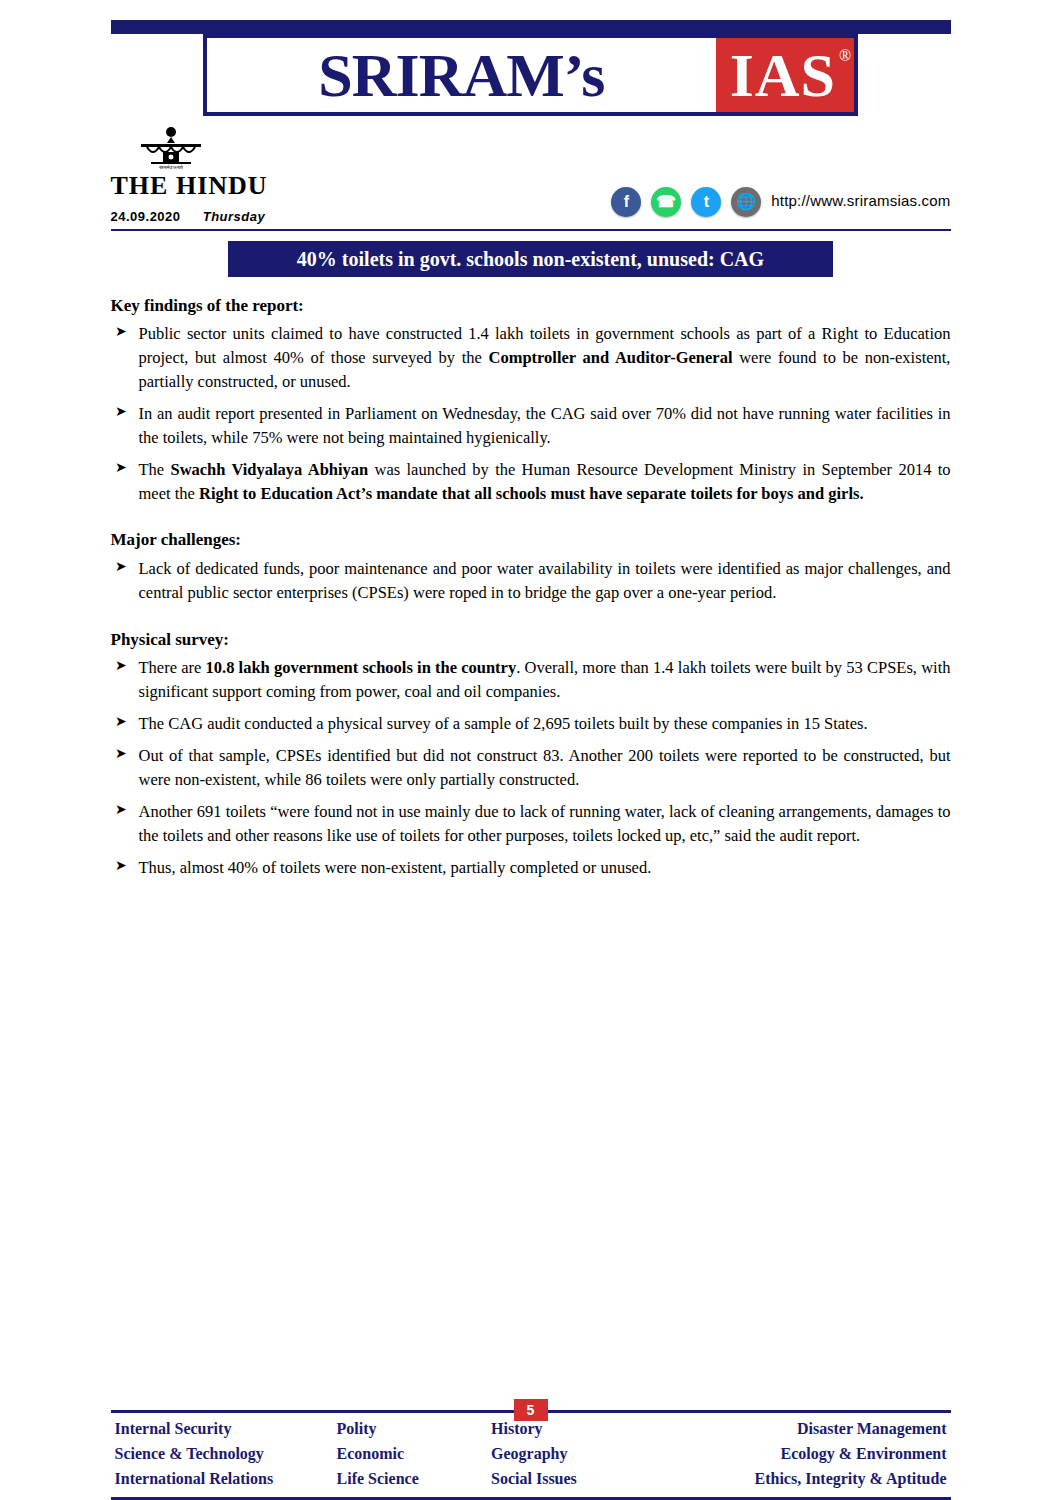SRIRAM’s
IAS®
सत्यमेव जयते
THE HINDU
24.09.2020 Thursday
f ☎ t 🌐 http://www.sriramsias.com
40% toilets in govt. schools non-existent, unused: CAG
Key findings of the report:
Public sector units claimed to have constructed 1.4 lakh toilets in government schools as part of a Right to Education project, but almost 40% of those surveyed by the Comptroller and Auditor-General were found to be non-existent, partially constructed, or unused.
In an audit report presented in Parliament on Wednesday, the CAG said over 70% did not have running water facilities in the toilets, while 75% were not being maintained hygienically.
The Swachh Vidyalaya Abhiyan was launched by the Human Resource Development Ministry in September 2014 to meet the Right to Education Act’s mandate that all schools must have separate toilets for boys and girls.
Major challenges:
Lack of dedicated funds, poor maintenance and poor water availability in toilets were identified as major challenges, and central public sector enterprises (CPSEs) were roped in to bridge the gap over a one-year period.
Physical survey:
There are 10.8 lakh government schools in the country. Overall, more than 1.4 lakh toilets were built by 53 CPSEs, with significant support coming from power, coal and oil companies.
The CAG audit conducted a physical survey of a sample of 2,695 toilets built by these companies in 15 States.
Out of that sample, CPSEs identified but did not construct 83. Another 200 toilets were reported to be constructed, but were non-existent, while 86 toilets were only partially constructed.
Another 691 toilets “were found not in use mainly due to lack of running water, lack of cleaning arrangements, damages to the toilets and other reasons like use of toilets for other purposes, toilets locked up, etc,” said the audit report.
Thus, almost 40% of toilets were non-existent, partially completed or unused.
5
Internal Security
Polity
History
Disaster Management
Science & Technology
Economic
Geography
Ecology & Environment
International Relations
Life Science
Social Issues
Ethics, Integrity & Aptitude